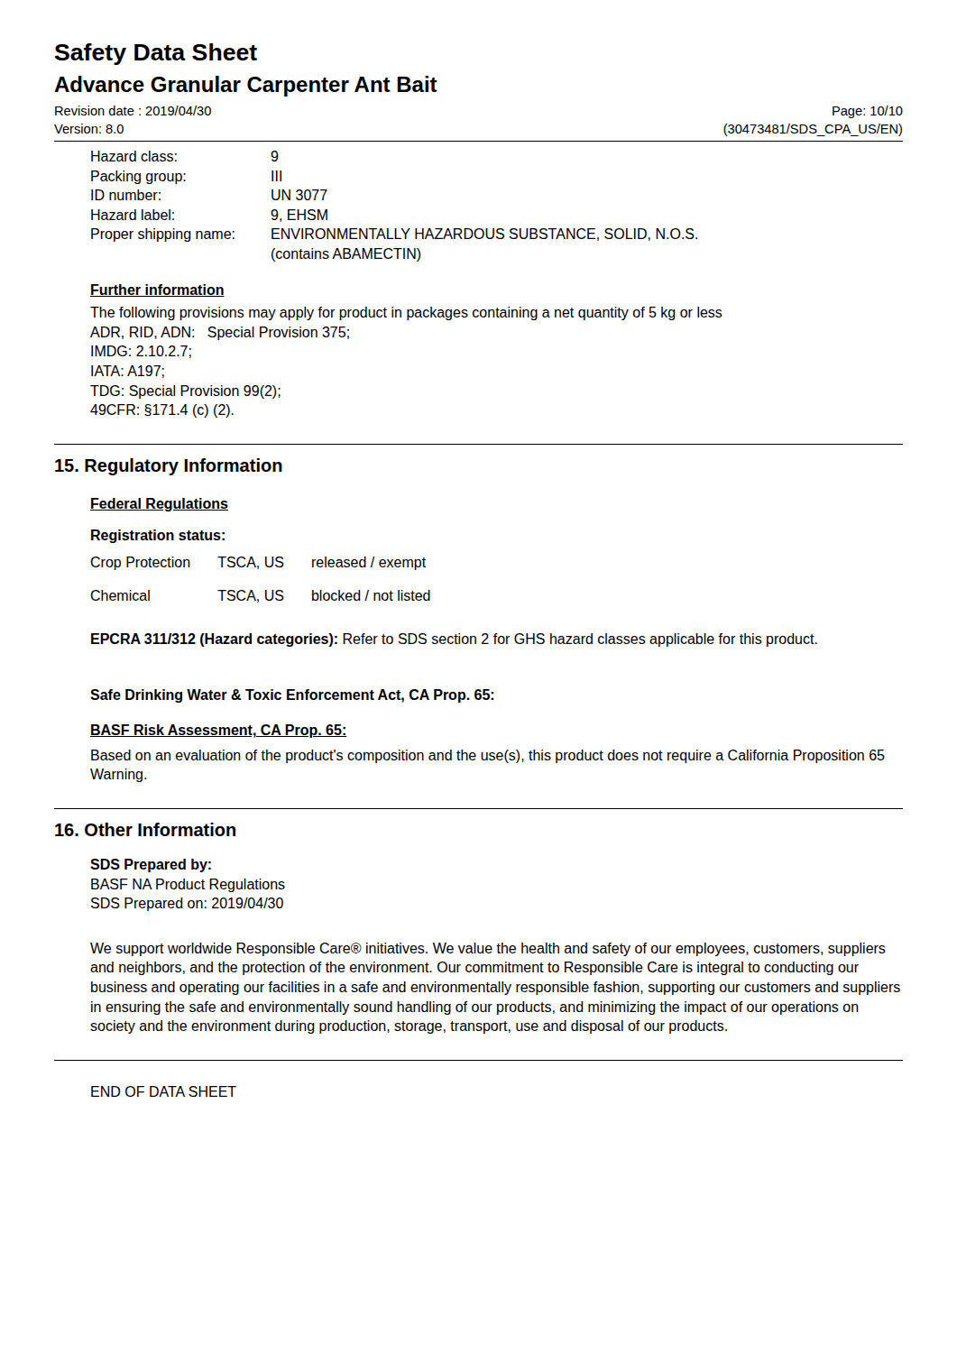Safety Data Sheet
Advance Granular Carpenter Ant Bait
Revision date : 2019/04/30
Version: 8.0
Page: 10/10
(30473481/SDS_CPA_US/EN)
| Hazard class: | 9 |
| Packing group: | III |
| ID number: | UN 3077 |
| Hazard label: | 9, EHSM |
| Proper shipping name: | ENVIRONMENTALLY HAZARDOUS SUBSTANCE, SOLID, N.O.S. (contains ABAMECTIN) |
Further information
The following provisions may apply for product in packages containing a net quantity of 5 kg or less
ADR, RID, ADN: Special Provision 375;
IMDG: 2.10.2.7;
IATA: A197;
TDG: Special Provision 99(2);
49CFR: §171.4 (c) (2).
15. Regulatory Information
Federal Regulations
Registration status:
| Crop Protection | TSCA, US | released / exempt |
| Chemical | TSCA, US | blocked / not listed |
EPCRA 311/312 (Hazard categories): Refer to SDS section 2 for GHS hazard classes applicable for this product.
Safe Drinking Water & Toxic Enforcement Act, CA Prop. 65:
BASF Risk Assessment, CA Prop. 65:
Based on an evaluation of the product's composition and the use(s), this product does not require a California Proposition 65 Warning.
16. Other Information
SDS Prepared by:
BASF NA Product Regulations
SDS Prepared on: 2019/04/30
We support worldwide Responsible Care® initiatives. We value the health and safety of our employees, customers, suppliers and neighbors, and the protection of the environment. Our commitment to Responsible Care is integral to conducting our business and operating our facilities in a safe and environmentally responsible fashion, supporting our customers and suppliers in ensuring the safe and environmentally sound handling of our products, and minimizing the impact of our operations on society and the environment during production, storage, transport, use and disposal of our products.
END OF DATA SHEET